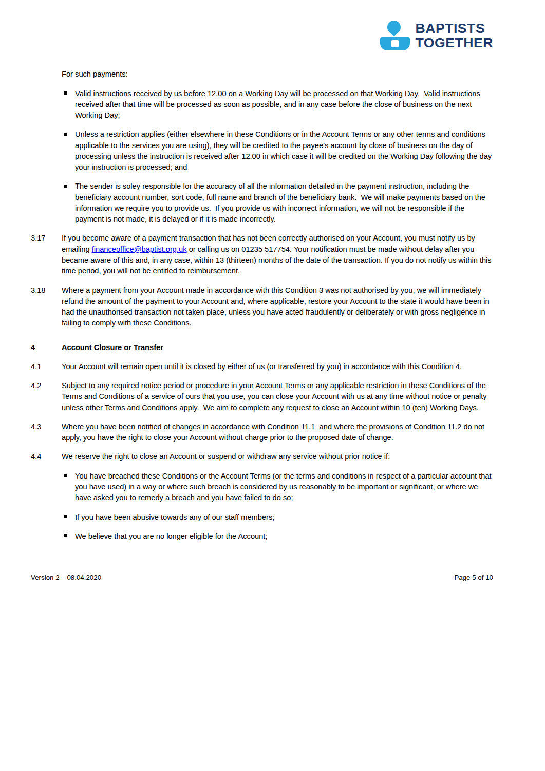BAPTISTS TOGETHER
For such payments:
Valid instructions received by us before 12.00 on a Working Day will be processed on that Working Day. Valid instructions received after that time will be processed as soon as possible, and in any case before the close of business on the next Working Day;
Unless a restriction applies (either elsewhere in these Conditions or in the Account Terms or any other terms and conditions applicable to the services you are using), they will be credited to the payee’s account by close of business on the day of processing unless the instruction is received after 12.00 in which case it will be credited on the Working Day following the day your instruction is processed; and
The sender is soley responsible for the accuracy of all the information detailed in the payment instruction, including the beneficiary account number, sort code, full name and branch of the beneficiary bank. We will make payments based on the information we require you to provide us. If you provide us with incorrect information, we will not be responsible if the payment is not made, it is delayed or if it is made incorrectly.
3.17 If you become aware of a payment transaction that has not been correctly authorised on your Account, you must notify us by emailing financeoffice@baptist.org.uk or calling us on 01235 517754. Your notification must be made without delay after you became aware of this and, in any case, within 13 (thirteen) months of the date of the transaction. If you do not notify us within this time period, you will not be entitled to reimbursement.
3.18 Where a payment from your Account made in accordance with this Condition 3 was not authorised by you, we will immediately refund the amount of the payment to your Account and, where applicable, restore your Account to the state it would have been in had the unauthorised transaction not taken place, unless you have acted fraudulently or deliberately or with gross negligence in failing to comply with these Conditions.
4 Account Closure or Transfer
4.1 Your Account will remain open until it is closed by either of us (or transferred by you) in accordance with this Condition 4.
4.2 Subject to any required notice period or procedure in your Account Terms or any applicable restriction in these Conditions of the Terms and Conditions of a service of ours that you use, you can close your Account with us at any time without notice or penalty unless other Terms and Conditions apply. We aim to complete any request to close an Account within 10 (ten) Working Days.
4.3 Where you have been notified of changes in accordance with Condition 11.1 and where the provisions of Condition 11.2 do not apply, you have the right to close your Account without charge prior to the proposed date of change.
4.4 We reserve the right to close an Account or suspend or withdraw any service without prior notice if:
You have breached these Conditions or the Account Terms (or the terms and conditions in respect of a particular account that you have used) in a way or where such breach is considered by us reasonably to be important or significant, or where we have asked you to remedy a breach and you have failed to do so;
If you have been abusive towards any of our staff members;
We believe that you are no longer eligible for the Account;
Version 2 – 08.04.2020 Page 5 of 10